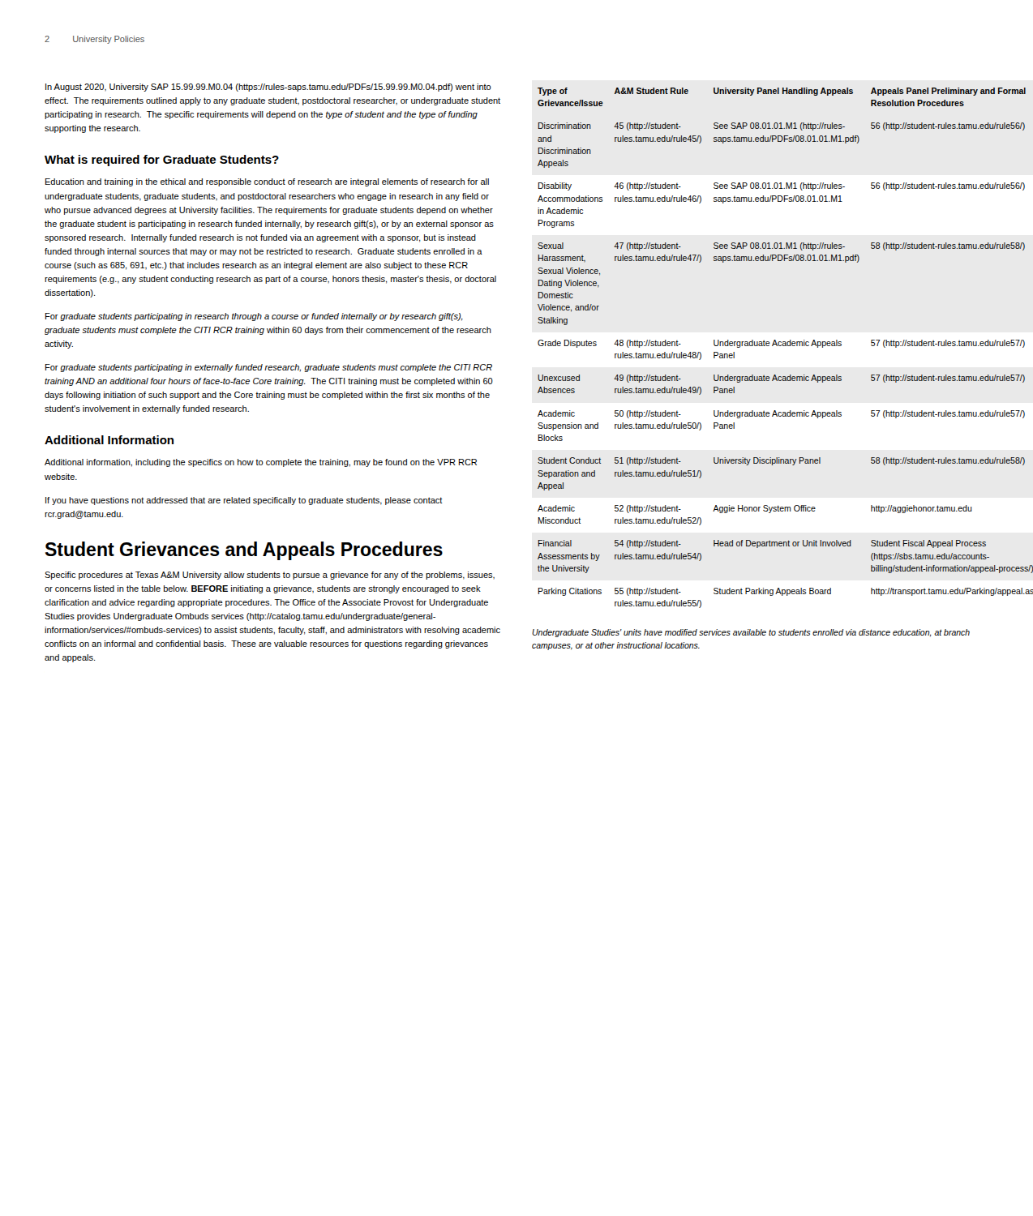2 University Policies
In August 2020, University SAP 15.99.99.M0.04 (https://rules-saps.tamu.edu/PDFs/15.99.99.M0.04.pdf) went into effect. The requirements outlined apply to any graduate student, postdoctoral researcher, or undergraduate student participating in research. The specific requirements will depend on the type of student and the type of funding supporting the research.
What is required for Graduate Students?
Education and training in the ethical and responsible conduct of research are integral elements of research for all undergraduate students, graduate students, and postdoctoral researchers who engage in research in any field or who pursue advanced degrees at University facilities. The requirements for graduate students depend on whether the graduate student is participating in research funded internally, by research gift(s), or by an external sponsor as sponsored research. Internally funded research is not funded via an agreement with a sponsor, but is instead funded through internal sources that may or may not be restricted to research. Graduate students enrolled in a course (such as 685, 691, etc.) that includes research as an integral element are also subject to these RCR requirements (e.g., any student conducting research as part of a course, honors thesis, master's thesis, or doctoral dissertation).
For graduate students participating in research through a course or funded internally or by research gift(s), graduate students must complete the CITI RCR training within 60 days from their commencement of the research activity.
For graduate students participating in externally funded research, graduate students must complete the CITI RCR training AND an additional four hours of face-to-face Core training. The CITI training must be completed within 60 days following initiation of such support and the Core training must be completed within the first six months of the student's involvement in externally funded research.
Additional Information
Additional information, including the specifics on how to complete the training, may be found on the VPR RCR website.
If you have questions not addressed that are related specifically to graduate students, please contact rcr.grad@tamu.edu.
Student Grievances and Appeals Procedures
Specific procedures at Texas A&M University allow students to pursue a grievance for any of the problems, issues, or concerns listed in the table below. BEFORE initiating a grievance, students are strongly encouraged to seek clarification and advice regarding appropriate procedures. The Office of the Associate Provost for Undergraduate Studies provides Undergraduate Ombuds services (http://catalog.tamu.edu/undergraduate/general-information/services/#ombuds-services) to assist students, faculty, staff, and administrators with resolving academic conflicts on an informal and confidential basis. These are valuable resources for questions regarding grievances and appeals.
| Type of Grievance/Issue | A&M Student Rule | University Panel Handling Appeals | Appeals Panel Preliminary and Formal Resolution Procedures |
| --- | --- | --- | --- |
| Discrimination and Discrimination Appeals | 45 ( http://student-rules.tamu.edu/rule45/ ) | See SAP 08.01.01.M1 ( http://rules-saps.tamu.edu/PDFs/08.01.01.M1.pdf ) | 56 ( http://student-rules.tamu.edu/rule56/ ) |
| Disability Accommodations in Academic Programs | 46 ( http://student-rules.tamu.edu/rule46/ ) | See SAP 08.01.01.M1 ( http://rules-saps.tamu.edu/PDFs/08.01.01.M1 | 56 ( http://student-rules.tamu.edu/rule56/ ) |
| Sexual Harassment, Sexual Violence, Dating Violence, Domestic Violence, and/or Stalking | 47 ( http://student-rules.tamu.edu/rule47/ ) | See SAP 08.01.01.M1 ( http://rules-saps.tamu.edu/PDFs/08.01.01.M1.pdf ) | 58 ( http://student-rules.tamu.edu/rule58/ ) |
| Grade Disputes | 48 ( http://student-rules.tamu.edu/rule48/ ) | Undergraduate Academic Appeals Panel | 57 ( http://student-rules.tamu.edu/rule57/ ) |
| Unexcused Absences | 49 ( http://student-rules.tamu.edu/rule49/ ) | Undergraduate Academic Appeals Panel | 57 ( http://student-rules.tamu.edu/rule57/ ) |
| Academic Suspension and Blocks | 50 ( http://student-rules.tamu.edu/rule50/ ) | Undergraduate Academic Appeals Panel | 57 ( http://student-rules.tamu.edu/rule57/ ) |
| Student Conduct Separation and Appeal | 51 ( http://student-rules.tamu.edu/rule51/ ) | University Disciplinary Panel | 58 ( http://student-rules.tamu.edu/rule58/ ) |
| Academic Misconduct | 52 ( http://student-rules.tamu.edu/rule52/ ) | Aggie Honor System Office | http://aggiehonor.tamu.edu |
| Financial Assessments by the University | 54 ( http://student-rules.tamu.edu/rule54/ ) | Head of Department or Unit Involved | Student Fiscal Appeal Process ( https://sbs.tamu.edu/accounts-billing/student-information/appeal-process/ ) |
| Parking Citations | 55 ( http://student-rules.tamu.edu/rule55/ ) | Student Parking Appeals Board | http://transport.tamu.edu/Parking/appeal.aspx |
Undergraduate Studies' units have modified services available to students enrolled via distance education, at branch campuses, or at other instructional locations.